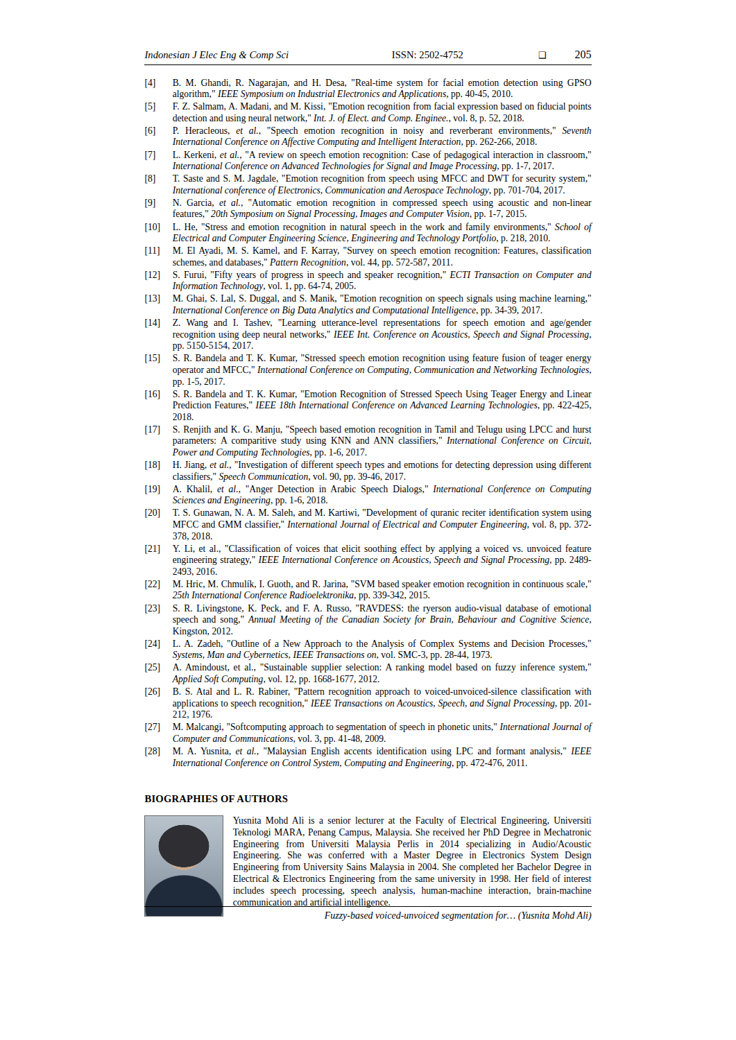Indonesian J Elec Eng & Comp Sci ISSN: 2502-4752 ❑ 205
[4] B. M. Ghandi, R. Nagarajan, and H. Desa, "Real-time system for facial emotion detection using GPSO algorithm," IEEE Symposium on Industrial Electronics and Applications, pp. 40-45, 2010.
[5] F. Z. Salmam, A. Madani, and M. Kissi, "Emotion recognition from facial expression based on fiducial points detection and using neural network," Int. J. of Elect. and Comp. Enginee., vol. 8, p. 52, 2018.
[6] P. Heracleous, et al., "Speech emotion recognition in noisy and reverberant environments," Seventh International Conference on Affective Computing and Intelligent Interaction, pp. 262-266, 2018.
[7] L. Kerkeni, et al., "A review on speech emotion recognition: Case of pedagogical interaction in classroom," International Conference on Advanced Technologies for Signal and Image Processing, pp. 1-7, 2017.
[8] T. Saste and S. M. Jagdale, "Emotion recognition from speech using MFCC and DWT for security system," International conference of Electronics, Communication and Aerospace Technology, pp. 701-704, 2017.
[9] N. Garcia, et al., "Automatic emotion recognition in compressed speech using acoustic and non-linear features," 20th Symposium on Signal Processing, Images and Computer Vision, pp. 1-7, 2015.
[10] L. He, "Stress and emotion recognition in natural speech in the work and family environments," School of Electrical and Computer Engineering Science, Engineering and Technology Portfolio, p. 218, 2010.
[11] M. El Ayadi, M. S. Kamel, and F. Karray, "Survey on speech emotion recognition: Features, classification schemes, and databases," Pattern Recognition, vol. 44, pp. 572-587, 2011.
[12] S. Furui, "Fifty years of progress in speech and speaker recognition," ECTI Transaction on Computer and Information Technology, vol. 1, pp. 64-74, 2005.
[13] M. Ghai, S. Lal, S. Duggal, and S. Manik, "Emotion recognition on speech signals using machine learning," International Conference on Big Data Analytics and Computational Intelligence, pp. 34-39, 2017.
[14] Z. Wang and I. Tashev, "Learning utterance-level representations for speech emotion and age/gender recognition using deep neural networks," IEEE Int. Conference on Acoustics, Speech and Signal Processing, pp. 5150-5154, 2017.
[15] S. R. Bandela and T. K. Kumar, "Stressed speech emotion recognition using feature fusion of teager energy operator and MFCC," International Conference on Computing, Communication and Networking Technologies, pp. 1-5, 2017.
[16] S. R. Bandela and T. K. Kumar, "Emotion Recognition of Stressed Speech Using Teager Energy and Linear Prediction Features," IEEE 18th International Conference on Advanced Learning Technologies, pp. 422-425, 2018.
[17] S. Renjith and K. G. Manju, "Speech based emotion recognition in Tamil and Telugu using LPCC and hurst parameters: A comparitive study using KNN and ANN classifiers," International Conference on Circuit, Power and Computing Technologies, pp. 1-6, 2017.
[18] H. Jiang, et al., "Investigation of different speech types and emotions for detecting depression using different classifiers," Speech Communication, vol. 90, pp. 39-46, 2017.
[19] A. Khalil, et al., "Anger Detection in Arabic Speech Dialogs," International Conference on Computing Sciences and Engineering, pp. 1-6, 2018.
[20] T. S. Gunawan, N. A. M. Saleh, and M. Kartiwi, "Development of quranic reciter identification system using MFCC and GMM classifier," International Journal of Electrical and Computer Engineering, vol. 8, pp. 372-378, 2018.
[21] Y. Li, et al., "Classification of voices that elicit soothing effect by applying a voiced vs. unvoiced feature engineering strategy," IEEE International Conference on Acoustics, Speech and Signal Processing, pp. 2489-2493, 2016.
[22] M. Hric, M. Chmulík, I. Guoth, and R. Jarina, "SVM based speaker emotion recognition in continuous scale," 25th International Conference Radioelektronika, pp. 339-342, 2015.
[23] S. R. Livingstone, K. Peck, and F. A. Russo, "RAVDESS: the ryerson audio-visual database of emotional speech and song," Annual Meeting of the Canadian Society for Brain, Behaviour and Cognitive Science, Kingston, 2012.
[24] L. A. Zadeh, "Outline of a New Approach to the Analysis of Complex Systems and Decision Processes," Systems, Man and Cybernetics, IEEE Transactions on, vol. SMC-3, pp. 28-44, 1973.
[25] A. Amindoust, et al., "Sustainable supplier selection: A ranking model based on fuzzy inference system," Applied Soft Computing, vol. 12, pp. 1668-1677, 2012.
[26] B. S. Atal and L. R. Rabiner, "Pattern recognition approach to voiced-unvoiced-silence classification with applications to speech recognition," IEEE Transactions on Acoustics, Speech, and Signal Processing, pp. 201-212, 1976.
[27] M. Malcangi, "Softcomputing approach to segmentation of speech in phonetic units," International Journal of Computer and Communications, vol. 3, pp. 41-48, 2009.
[28] M. A. Yusnita, et al., "Malaysian English accents identification using LPC and formant analysis," IEEE International Conference on Control System, Computing and Engineering, pp. 472-476, 2011.
BIOGRAPHIES OF AUTHORS
Yusnita Mohd Ali is a senior lecturer at the Faculty of Electrical Engineering, Universiti Teknologi MARA, Penang Campus, Malaysia. She received her PhD Degree in Mechatronic Engineering from Universiti Malaysia Perlis in 2014 specializing in Audio/Acoustic Engineering. She was conferred with a Master Degree in Electronics System Design Engineering from University Sains Malaysia in 2004. She completed her Bachelor Degree in Electrical & Electronics Engineering from the same university in 1998. Her field of interest includes speech processing, speech analysis, human-machine interaction, brain-machine communication and artificial intelligence.
Fuzzy-based voiced-unvoiced segmentation for… (Yusnita Mohd Ali)